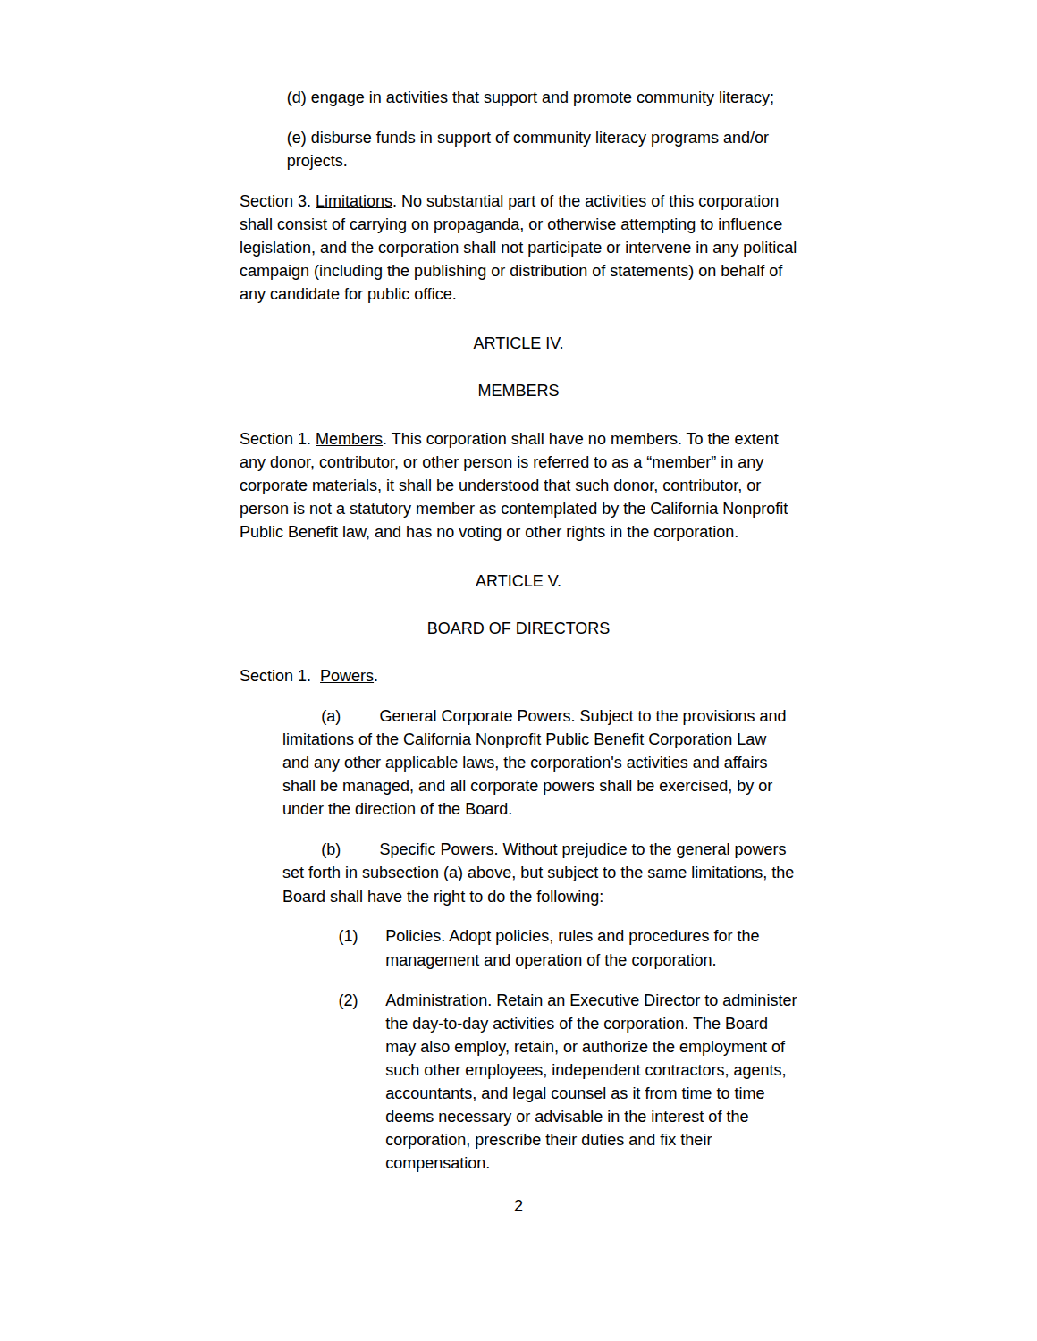(d) engage in activities that support and promote community literacy;
(e) disburse funds in support of community literacy programs and/or projects.
Section 3. Limitations. No substantial part of the activities of this corporation shall consist of carrying on propaganda, or otherwise attempting to influence legislation, and the corporation shall not participate or intervene in any political campaign (including the publishing or distribution of statements) on behalf of any candidate for public office.
ARTICLE IV.
MEMBERS
Section 1. Members. This corporation shall have no members. To the extent any donor, contributor, or other person is referred to as a “member” in any corporate materials, it shall be understood that such donor, contributor, or person is not a statutory member as contemplated by the California Nonprofit Public Benefit law, and has no voting or other rights in the corporation.
ARTICLE V.
BOARD OF DIRECTORS
Section 1. Powers.
(a) General Corporate Powers. Subject to the provisions and limitations of the California Nonprofit Public Benefit Corporation Law and any other applicable laws, the corporation's activities and affairs shall be managed, and all corporate powers shall be exercised, by or under the direction of the Board.
(b) Specific Powers. Without prejudice to the general powers set forth in subsection (a) above, but subject to the same limitations, the Board shall have the right to do the following:
(1) Policies. Adopt policies, rules and procedures for the management and operation of the corporation.
(2) Administration. Retain an Executive Director to administer the day-to-day activities of the corporation. The Board may also employ, retain, or authorize the employment of such other employees, independent contractors, agents, accountants, and legal counsel as it from time to time deems necessary or advisable in the interest of the corporation, prescribe their duties and fix their compensation.
2